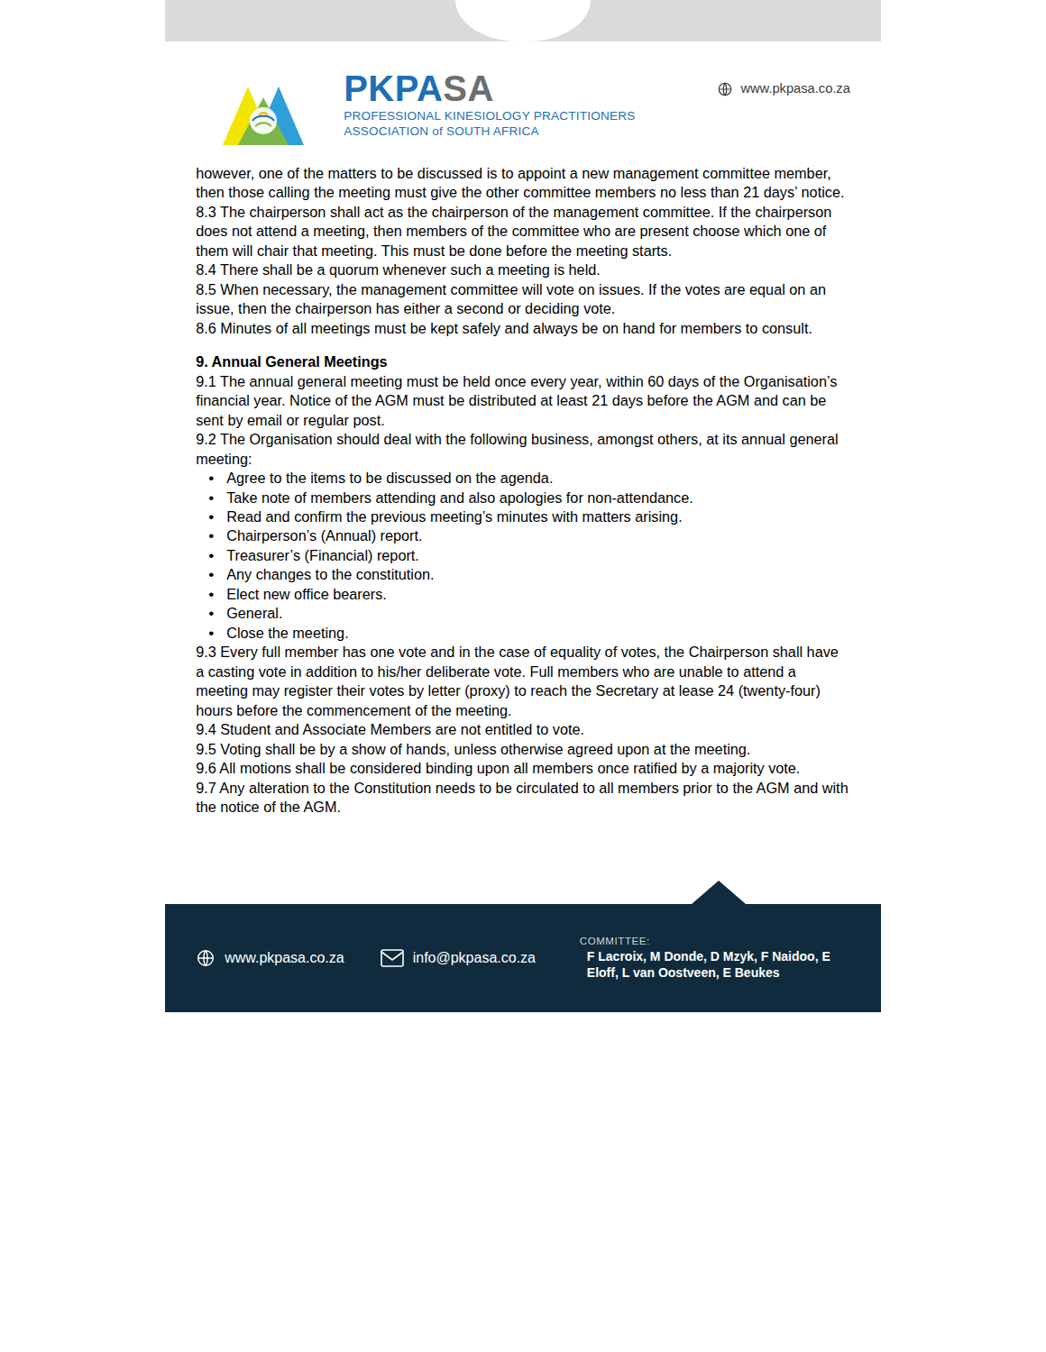PKPA SA
PROFESSIONAL KINESIOLOGY PRACTITIONERS
ASSOCIATION of SOUTH AFRICA
www.pkpasa.co.za
however, one of the matters to be discussed is to appoint a new management committee member, then those calling the meeting must give the other committee members no less than 21 days’ notice.
8.3 The chairperson shall act as the chairperson of the management committee. If the chairperson does not attend a meeting, then members of the committee who are present choose which one of them will chair that meeting. This must be done before the meeting starts.
8.4 There shall be a quorum whenever such a meeting is held.
8.5 When necessary, the management committee will vote on issues. If the votes are equal on an issue, then the chairperson has either a second or deciding vote.
8.6 Minutes of all meetings must be kept safely and always be on hand for members to consult.
9. Annual General Meetings
9.1 The annual general meeting must be held once every year, within 60 days of the Organisation’s financial year. Notice of the AGM must be distributed at least 21 days before the AGM and can be sent by email or regular post.
9.2 The Organisation should deal with the following business, amongst others, at its annual general meeting:
Agree to the items to be discussed on the agenda.
Take note of members attending and also apologies for non-attendance.
Read and confirm the previous meeting’s minutes with matters arising.
Chairperson’s (Annual) report.
Treasurer’s (Financial) report.
Any changes to the constitution.
Elect new office bearers.
General.
Close the meeting.
9.3 Every full member has one vote and in the case of equality of votes, the Chairperson shall have a casting vote in addition to his/her deliberate vote. Full members who are unable to attend a meeting may register their votes by letter (proxy) to reach the Secretary at lease 24 (twenty-four) hours before the commencement of the meeting.
9.4 Student and Associate Members are not entitled to vote.
9.5 Voting shall be by a show of hands, unless otherwise agreed upon at the meeting.
9.6 All motions shall be considered binding upon all members once ratified by a majority vote.
9.7 Any alteration to the Constitution needs to be circulated to all members prior to the AGM and with the notice of the AGM.
www.pkpasa.co.za
info@pkpasa.co.za
COMMITTEE:
F Lacroix, M Donde, D Mzyk, F Naidoo, E Eloff, L van Oostveen, E Beukes